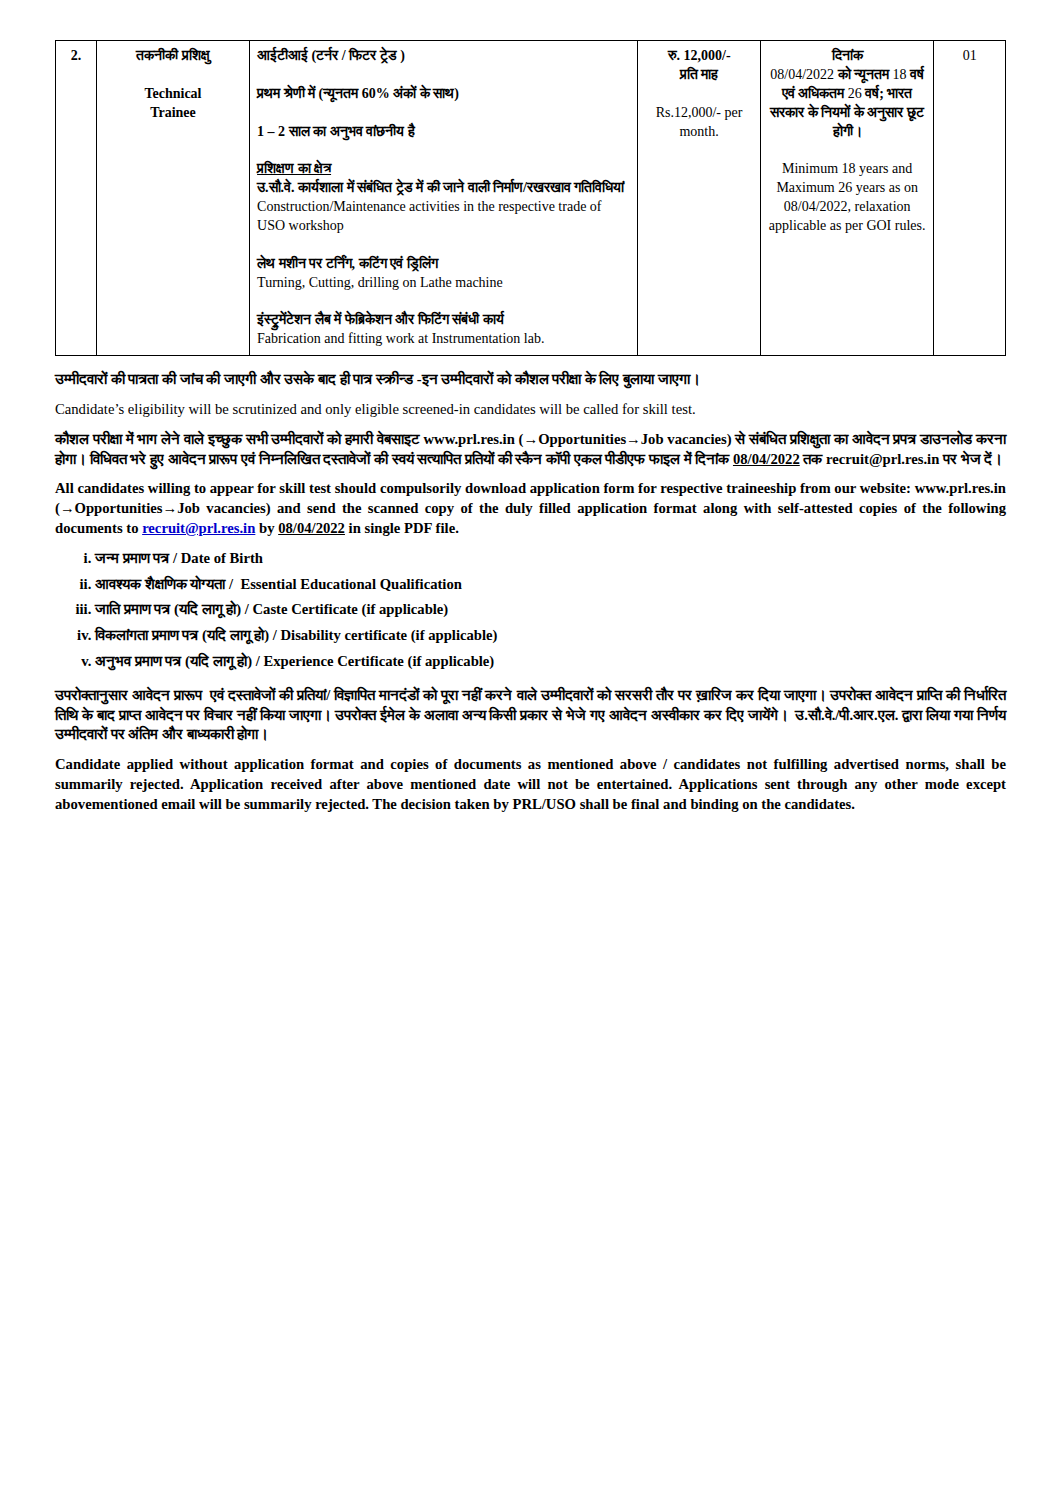| 2. | तकनीकी प्रशिक्षु Technical Trainee | आईटीआई (टर्नर / फिटर ट्रेड ) प्रथम श्रेणी में (न्यूनतम 60% अंकों के साथ) 1 – 2 साल का अनुभव वांछनीय है प्रशिक्षण का क्षेत्र उ.सौ.वे. कार्यशाला में संबंधित ट्रेड में की जाने वाली निर्माण/रखरखाव गतिविधियां Construction/Maintenance activities in the respective trade of USO workshop लेथ मशीन पर टर्निंग, कटिंग एवं ड्रिलिंग Turning, Cutting, drilling on Lathe machine इंस्ट्रुमेंटेशन लैब में फेब्रिकेशन और फिटिंग संबंधी कार्य Fabrication and fitting work at Instrumentation lab. | रु. 12,000/- प्रति माह Rs.12,000/- per month. | दिनांक 08/04/2022 को न्यूनतम 18 वर्ष एवं अधिकतम 26 वर्ष; भारत सरकार के नियमों के अनुसार छूट होगी। Minimum 18 years and Maximum 26 years as on 08/04/2022, relaxation applicable as per GOI rules. | 01 |
उम्मीदवारों की पात्रता की जांच की जाएगी और उसके बाद ही पात्र स्क्रीन्ड -इन उम्मीदवारों को कौशल परीक्षा के लिए बुलाया जाएगा।
Candidate’s eligibility will be scrutinized and only eligible screened-in candidates will be called for skill test.
कौशल परीक्षा में भाग लेने वाले इच्छुक सभी उम्मीदवारों को हमारी वेबसाइट www.prl.res.in (→Opportunities→Job vacancies) से संबंधित प्रशिक्षुता का आवेदन प्रपत्र डाउनलोड करना होगा। विधिवत भरे हुए आवेदन प्रारूप एवं निम्नलिखित दस्तावेजों की स्वयं सत्यापित प्रतियों की स्कैन कॉपी एकल पीडीएफ फाइल में दिनांक 08/04/2022 तक recruit@prl.res.in पर भेज दें।
All candidates willing to appear for skill test should compulsorily download application form for respective traineeship from our website: www.prl.res.in (→Opportunities→Job vacancies) and send the scanned copy of the duly filled application format along with self-attested copies of the following documents to recruit@prl.res.in by 08/04/2022 in single PDF file.
जन्म प्रमाण पत्र / Date of Birth
आवश्यक शैक्षणिक योग्यता / Essential Educational Qualification
जाति प्रमाण पत्र (यदि लागू हो) / Caste Certificate (if applicable)
विकलांगता प्रमाण पत्र (यदि लागू हो) / Disability certificate (if applicable)
अनुभव प्रमाण पत्र (यदि लागू हो) / Experience Certificate (if applicable)
उपरोक्तानुसार आवेदन प्रारूप एवं दस्तावेजों की प्रतियां/ विज्ञापित मानदंडों को पूरा नहीं करने वाले उम्मीदवारों को सरसरी तौर पर ख़ारिज कर दिया जाएगा। उपरोक्त आवेदन प्राप्ति की निर्धारित तिथि के बाद प्राप्त आवेदन पर विचार नहीं किया जाएगा। उपरोक्त ईमेल के अलावा अन्य किसी प्रकार से भेजे गए आवेदन अस्वीकार कर दिए जायेंगे। उ.सौ.वे./पी.आर.एल. द्वारा लिया गया निर्णय उम्मीदवारों पर अंतिम और बाध्यकारी होगा।
Candidate applied without application format and copies of documents as mentioned above / candidates not fulfilling advertised norms, shall be summarily rejected. Application received after above mentioned date will not be entertained. Applications sent through any other mode except abovementioned email will be summarily rejected. The decision taken by PRL/USO shall be final and binding on the candidates.